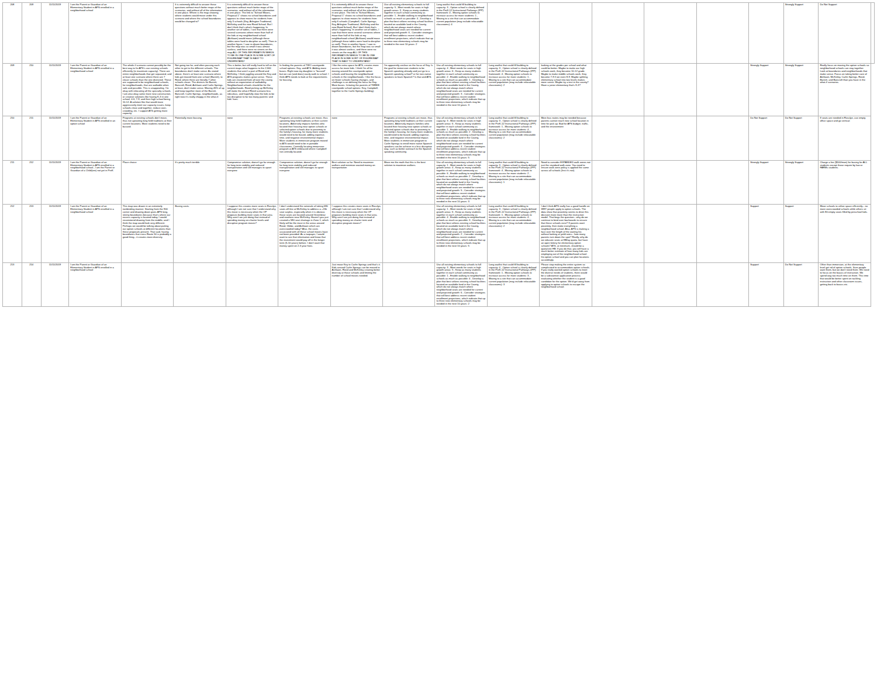| 208 | 209 | 11/11/2019 | I am the Parent or Guardian of an Elementary Student in APS enrolled in a neighborhood school | | It is extremely difficult to answer these questions without much better maps of the scenarios, and without all of the information in one place. Where is the map showing where students would move under this scenario and where the school boundaries would be changed to? | It is extremely difficult to answer these questions without much better maps of the scenarios, and without all of the information in one place. The link to "School Moves, Proposal 1" shows no school boundaries and appears to show moves for students from only 3 schools (Key, Arlington Traditional, McKinley and the new Reed School. But I don't think that's what's happening. In another set of tables, I see that there were several scenarios where more than half of the kids at my neighborhood school (Ashlawn) would move (although these tables were hard to decipher as well). Then in another figure, I saw re-drawn boundaries, but the map was so small it was almost useless, and there were no streets on the map.ALL OF THIS INFORMATION NEEDS TO BE IN ONE PLACE IN SOME SORT OF FIGURE/MAP THAT IS EASY TO UNDERSTAND! | | It is extremely difficult to answer these questions without much better maps of the scenarios, and without all of the information in one place. The link to "School Moves, Proposal 1" shows no school boundaries and appears to show moves for students from only 6 schools (Campbell, Carlin Springs, Key, Arlington Traditional, McKinley and the new Reed School). But I don't think that's what's happening. In another set of tables, I saw that there were several scenarios where more than half of the kids at my neighborhood school (Ashlawn) would move (although these tables were hard to decipher as well). Then in another figure, I saw re-drawn boundaries, but the map was so small it was almost useless, and there were no streets on the map.ALL OF THIS INFORMATION NEEDS TO BE IN ONE PLACE IN SOME SORT OF FIGURE/MAP THAT IS EASY TO UNDERSTAND! | Use all existing elementary schools to full capacity: 5 , Meet needs for seats in high growth areas: 3 , Keep as many students together in each school community as possible: 1 , Enable walking to neighborhood schools as much as possible: 4 , Develop a plan that best utilizes existing school facilities located on available land in the County, which do not always match where neighborhood seats are needed for current and projected growth: 6 , Consider strategies that will best address recent student enrollment projections, which indicate that up to three new elementary schools may be needed in the next 10 years: 2 | Long waitlist that could fill building to capacity: 3 , Option school is clearly defined in the PreK-12 Instructional Pathways (IPP) framework: 4 , Moving option schools to increase access for more students: 1 , Moving to a site that can accommodate current population (may include relocatable classrooms): 4 | | | | | | | Strongly Support | Do Not Support | |
| 209 | 210 | 11/11/2019 | I am the Parent or Guardian of an Elementary Student in APS enrolled in a neighborhood school | The whole if scenario cannot possibly be the best way to fix APS's use existing schools efficiently (ie maximum capacity). There are entire neighborhoods that get separated, and at least one scenario where there are 7 closer schools than the one districted. These are supposed to be neighborhood schools, for neighborhoods, that are walkable when safe and possible. This is unappealing. I'm okay with relocating all the specialty schools. I am also okay some more new construction, or creative solutions like having K-3 in one school, 4-6, 7-9, and then high school being 10-12. A solution like that would more aggressively meet our capacity issues, keep schools close and together, reduce over-crowding, etc. I support ATS getting more capacity. | Not going too far, and often passing each other to get to the different schools. The boundaries don't make sense. As stated above, there's at least one scenario where kids get moved from one school (Barrett), to Reed, where there are literally 7 other schools closer. The districts for Barrett, Bancroft, Reed, Ashlawn and Carlin Springs, at least, don't make sense. Moving 45% of up and keep together more of the Barrett, Bancroft, Carlin Springs, neighborhoods, as right now it's really choppy in the what-if. | This is better, but still really hard to tell on the current maps what happens to the 2,600 students that aren't a part of Reed and McKinley. I think juggling around the Key and ATS programs makes great sense. These kids are clustered from all over the county without an expectation of walkability. Neighborhood schools should be for the neighborhoods. Reed picking up McKinley will make the what-if Reed scenario less ridiculous, and hopefully slow the kids to be too disruptive to far too many parents' and kids' lives. | In finding the parents of TWO countywide school options: Key, and ATS. Adding more buses. Right now my daughter is "bussed" but we can (and does) easily walk to school. I think APS needs to look at the requirements for bussing. | I like the extra space for ATS, creates more access for more kids. I think I'm all for moving around the countywide option schools and leaving the neighborhood schools in the neighborhoods. I like the focus on fewer schools having changes, and challenge is on defining the focus for Key. More buses. Irritating the parents of THREE countywide school options: Key, Campbell, together to the Carlin Springs building). | I'm apparently unclear on the focus of Key. Is the goal for immersion students to be Spanish speaking already and just go to a Spanish speaking school? or for non-native speakers to learn Spanish? Is that and ATS. | Use all existing elementary schools to full capacity: 4 , Meet needs for seats in high growth areas: 6 , Keep as many students together in each school community as possible: 2 , Enable walking to neighborhood schools as much as possible: 1 , Develop a plan that best utilizes existing school facilities located on available land in the County, which do not always match where neighborhood seats are needed for current and projected growth: 3 , Consider strategies that will best address recent student enrollment projections, which indicate that up to three new elementary schools may be needed in the next 10 years: 3 | Long waitlist that could fill building to capacity: 3 , Option school is clearly defined in the PreK-12 Instructional Pathways (IPP) framework: 4 , Moving option schools to increase access for more students: 1 , Moving to a site that can accommodate current population (may include relocatable classrooms): 2 | looking at the grades per school and what could be better. Maybe to make our high schools work, they become 10-12 grade. Maybe to make middle schools work, they become 7-9 if we even 8-9. Maybe splitting elementary school into two levels makes more sense. Maybe try a test in the county? Have a junior elementary that's K-3? | | | | Strongly Support | Strongly Support | Really focus on moving the option schools so neighborhood schools can stay together. Look at boundaries and neighborhoods that make sense. Focus on taking better care of Ashlawn, McKinley, Carlin Springs, Reed, Barrett, and Bancroft than you have in the what-if scenarios. |
| 210 | 211 | 11/11/2019 | I am the Parent or Guardian of an Elementary Student in APS enrolled in an option school | Programs at existing schools don't move, thus not uprooting long held traditions at their current locations. More students need to be bussed. | Potentially more bussing | none | Programs at existing schools are move, thus uprooting long held traditions at their current locations. Adversely impacts families who located their housing near option schools or selected option schools due to proximity to the family's housing, for many more students would need to be bused, adding expense, time, and negative environmental impact. More students in immersion program moved to ATS would need to be in portable classrooms. Centrally locating immersion program at ATS embraced where Campbell not centrally located. | none | Programs at existing schools are move, thus uprooting long held traditions at their current locations. Adversely impacts families who located their housing near option schools or selected option schools due to proximity to the family's housing, for many more students would need to be bused, adding expense, time, and negative environmental impact. More students in immersion program to Carlin Springs to enroll more native Spanish speakers can be achieve in a less disruptive way, such as better outreach to the Spanish speaking community. | Use all existing elementary schools to full capacity: 3 , Meet needs for seats in high growth areas: 6 , Keep as many students together in each school community as possible: 1 , Enable walking to neighborhood schools as much as possible: 2 , Develop a plan that best utilizes existing school facilities located on available land in the County, which do not always match where neighborhood seats are needed for current and projected growth: 4 , Consider strategies that will best address recent student enrollment projections, which indicate that up to three new elementary schools may be needed in the next 10 years: 5 | Long waitlist that could fill building to capacity: 3 , Option school is clearly defined in the PreK-12 Instructional Pathways (IPP) framework: 1 , Moving option schools to increase access for more students: 4 , Moving to a site that can accommodate current population (may include relocatable classrooms): 2 | More bus routes may be needed because parents cannot reach new school location in time for pick up. Bad for APS budget, traffic, and the environment | | | | Do Not Support | Do Not Support | If seats are needed in Rosslyn, use empty office space and go vertical. |
| 211 | 212 | 11/11/2019 | I am the Parent or Guardian of an Elementary Student in APS enrolled in a neighborhood school , I am the Parent or Guardian of a Child(ren) not yet in PreK | Place choice | It's pretty much terrible | Compromise solution, doesn't go far enough for long term stability and reduced transportation and still manages to upset everyone | Compromise solution, doesn't go far enough for long term stability and reduced transportation and still manages to upset everyone | Best solution so far. Need to maximize walkers and minimize wasted money on transportation | Move me the math that this is the best solution to maximize walkers. | Use all existing elementary schools to full capacity: 1 , Meet needs for seats in high growth areas: 4 , Keep as many students together in each school community as possible: 6 , Enable walking to neighborhood schools as much as possible: 2 , Develop a plan that best utilizes existing school facilities located on available land in the County, which do not always match where neighborhood seats are needed for current and projected growth: 5 , Consider strategies that will best address recent student enrollment projections, which indicate that up to three new elementary schools may be needed in the next 10 years: 3 | Long waitlist that could fill building to capacity: 3 , Option school is clearly defined in the PreK-12 Instructional Pathways (IPP) framework: 4 , Moving option schools to increase access for more students: 2 , Moving to a site that can accommodate current population (may include relocatable classrooms): 1 | Need to consider EXPANDED walk zones not just the standard walk zone. You need to ensure walk zone policy is applied the same across all schools (first it's not). | | | | Strongly Support | Strongly Support | Charge a fee ($100/mon) for busing for ALL students except those require by law or FARMs students. |
| 212 | 213 | 11/11/2019 | I am the Parent or Guardian of an Elementary Student in APS enrolled in a neighborhood school | This map was drawn in an extremely nonbinding manner. Starting from the 900 corner and drawing down gives APS long, skinny boundaries because that's where our excess capacity is located today. I would recommend drawing from the middle, and I think the map would look very different. Perhaps we would be talking about putting our option schools at different locations than these proposals present. That said, having boundaries that cross Route 50 is probably a good thing-- it creates more diversity. | Busing costs. | I suppose this creates more seats in Rosslyn, although I am not sure that I understand why this move is necessary when the OP proposes building more seats in that area. Why aren't we just doing that instead of spending money on charter levels and disruptive program moves? | I don't understand the rationale of taking 680 seats off-line at McKinley to address a +15k seat surplus, especially when it is obvious those seats are located around Greenbriar and nowhere near McKinley. Haven't you just created a 580 seat shortage in Zone 1, which likely will be the most in the areas around Reed, Glebe, and Ashlawn which are overcrowded today? Also, the costs associated with all these school moves have not been provided. As a taxpayer, I would want to see that information and know that the investment would pay off in the longer term (5-10 years) before. I don't want that money spent on 2-3 year fixes. | I suppose this creates more seats in Rosslyn, although I am not sure that I understand why this move is necessary when the OP proposes building more seats in that area. Why aren't we just doing that instead of spending money on charter term and disruptive program moves? | | Use all existing elementary schools to full capacity: 1 , Meet needs for seats in high growth areas: 6 , Keep as many students together in each school community as possible: 4 , Enable walking to neighborhood schools as much as possible: 3 , Develop a plan that best utilizes existing school facilities located on available land in the County, which do not always match where neighborhood seats are needed for current and projected growth: 2 , Consider strategies that will best address recent student enrollment projections, which indicate that up to three new elementary schools may be needed in the next 10 years: 5 | Long waitlist that could fill building to capacity: 3 , Option school is clearly defined in the PreK-12 Instructional Pathways (IPP) framework: 1 , Moving option schools to increase access for more students: 4 , Moving to a site that can accommodate current population (may include relocatable classrooms): 2 | I don't think APS really has a good handle on WHY people apply to option schools. The data show that proximity seems to drive this decision more more than the instruction model. That begs the question-- why do we continue to bind over backwards to ensure that these schools exist? If parents want proximity, then make everything a neighborhood school. Also, APS is making a face over the length of the waiting list, without looking at yield rates-- how many parents turn down the spot? Really, why do we educate seats at HB/ay quota, but have an open lottery for elementary option schools? ATS, at minimum, should be a quota/site HB. If you do that, you will have a much better estimate of how many kids are employing out of the neighborhood school. Do option school and you can plan locations accordingly. | | | | Support | Support | Move schools to utilize space efficiently-- no more overcrowded schools while others sit with 80 empty seats filled by preschool kids. |
| 213 | 214 | 11/11/2019 | I am the Parent or Guardian of an Elementary Student in APS enrolled in a neighborhood school | | | | | Just move Key to Carlin Springs and that's it. Kids around Carlin Springs can be moved to Ashlawn, Reed and McKinley creating better diversity at those schools and limiting the number of school moves needed. | | Use all existing elementary schools to full capacity: 3 , Meet needs for seats in high growth areas: 5 , Keep as many students together in each school community as possible: 1 , Enable walking to neighborhood schools as much as possible: 4 , Develop a plan that best utilizes existing school facilities located on available land in the County, which do not always match where neighborhood seats are needed for current and projected growth: 6 , Consider strategies that will best address recent student enrollment projections, which indicate that up to three new elementary schools may be needed in the next 10 years: 2 | Long waitlist that could fill building to capacity: 4 , Option school is clearly defined in the PreK-12 Instructional Pathways (IPP) framework: 1 , Moving option schools to increase access for more students: 3 , Moving to a site that can accommodate current population (may include relocatable classrooms): 3 | Please stop making the entire system so complicated to accommodate option schools. If you really wanted option schools to meet the diverse needs of students, there would be a substantive application process evaluating whether the student is a good candidate for the option. We'd get away from applying to option schools to escape the neighborhood school. | | | | Support | Do Not Support | Other than immersion, at the elementary level get rid of option schools. Sure people want them, but we don't need them. We need to focus on the basics of instruction. We spend way too much time on them. This time that would be better spent on tackling instruction and other classroom issues, getting back to basics etc. |